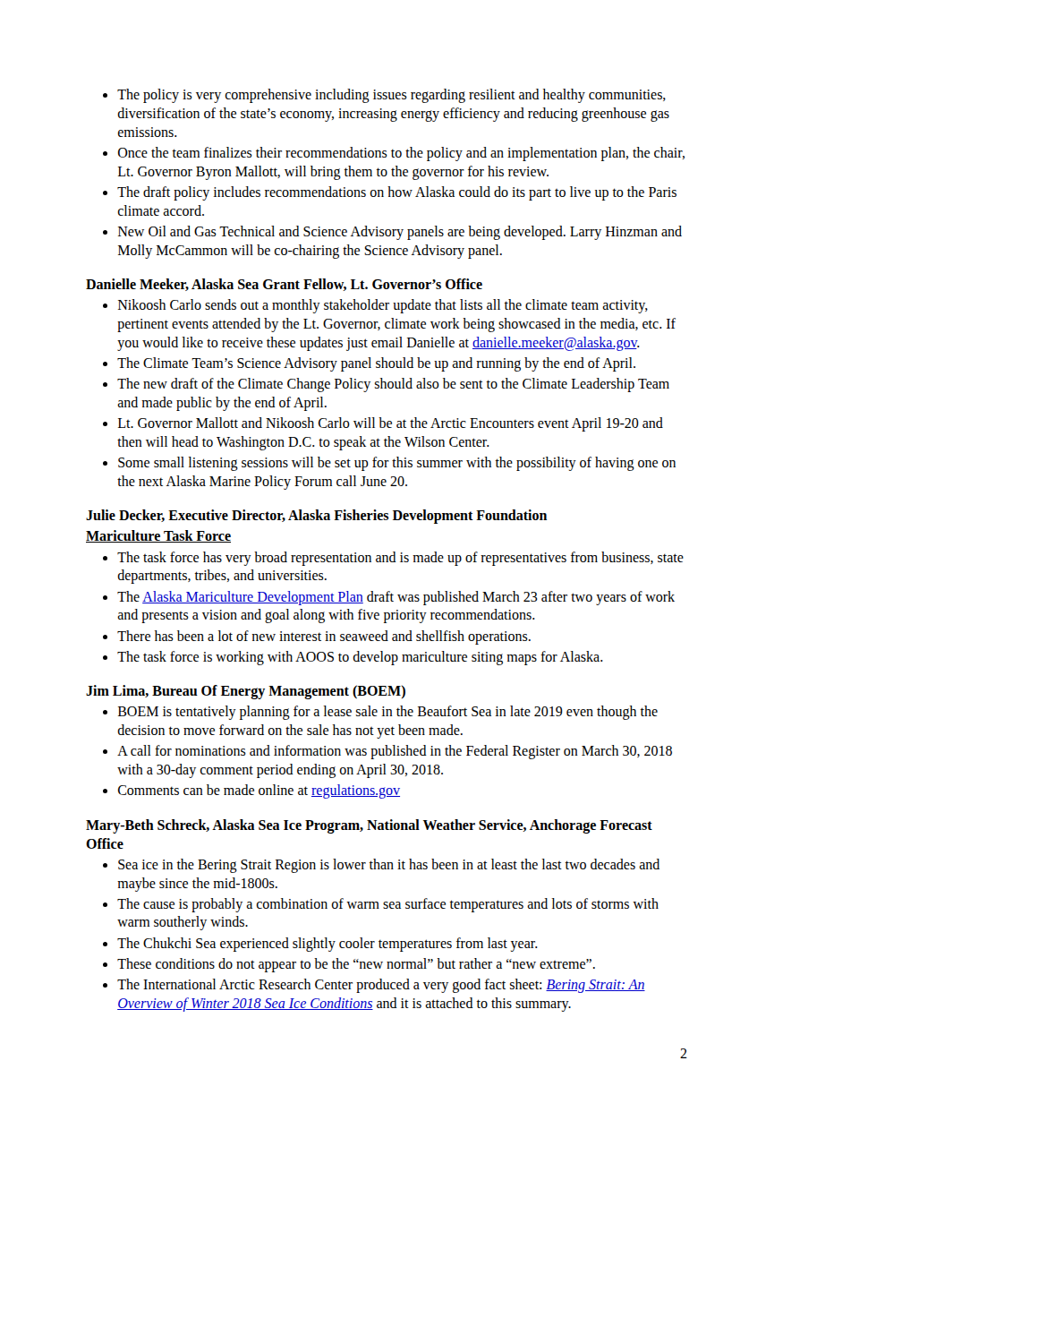The policy is very comprehensive including issues regarding resilient and healthy communities, diversification of the state’s economy, increasing energy efficiency and reducing greenhouse gas emissions.
Once the team finalizes their recommendations to the policy and an implementation plan, the chair, Lt. Governor Byron Mallott, will bring them to the governor for his review.
The draft policy includes recommendations on how Alaska could do its part to live up to the Paris climate accord.
New Oil and Gas Technical and Science Advisory panels are being developed. Larry Hinzman and Molly McCammon will be co-chairing the Science Advisory panel.
Danielle Meeker, Alaska Sea Grant Fellow, Lt. Governor’s Office
Nikoosh Carlo sends out a monthly stakeholder update that lists all the climate team activity, pertinent events attended by the Lt. Governor, climate work being showcased in the media, etc. If you would like to receive these updates just email Danielle at danielle.meeker@alaska.gov.
The Climate Team’s Science Advisory panel should be up and running by the end of April.
The new draft of the Climate Change Policy should also be sent to the Climate Leadership Team and made public by the end of April.
Lt. Governor Mallott and Nikoosh Carlo will be at the Arctic Encounters event April 19-20 and then will head to Washington D.C. to speak at the Wilson Center.
Some small listening sessions will be set up for this summer with the possibility of having one on the next Alaska Marine Policy Forum call June 20.
Julie Decker, Executive Director, Alaska Fisheries Development Foundation
Mariculture Task Force
The task force has very broad representation and is made up of representatives from business, state departments, tribes, and universities.
The Alaska Mariculture Development Plan draft was published March 23 after two years of work and presents a vision and goal along with five priority recommendations.
There has been a lot of new interest in seaweed and shellfish operations.
The task force is working with AOOS to develop mariculture siting maps for Alaska.
Jim Lima, Bureau Of Energy Management (BOEM)
BOEM is tentatively planning for a lease sale in the Beaufort Sea in late 2019 even though the decision to move forward on the sale has not yet been made.
A call for nominations and information was published in the Federal Register on March 30, 2018 with a 30-day comment period ending on April 30, 2018.
Comments can be made online at regulations.gov
Mary-Beth Schreck, Alaska Sea Ice Program, National Weather Service, Anchorage Forecast Office
Sea ice in the Bering Strait Region is lower than it has been in at least the last two decades and maybe since the mid-1800s.
The cause is probably a combination of warm sea surface temperatures and lots of storms with warm southerly winds.
The Chukchi Sea experienced slightly cooler temperatures from last year.
These conditions do not appear to be the “new normal” but rather a “new extreme”.
The International Arctic Research Center produced a very good fact sheet: Bering Strait: An Overview of Winter 2018 Sea Ice Conditions and it is attached to this summary.
2